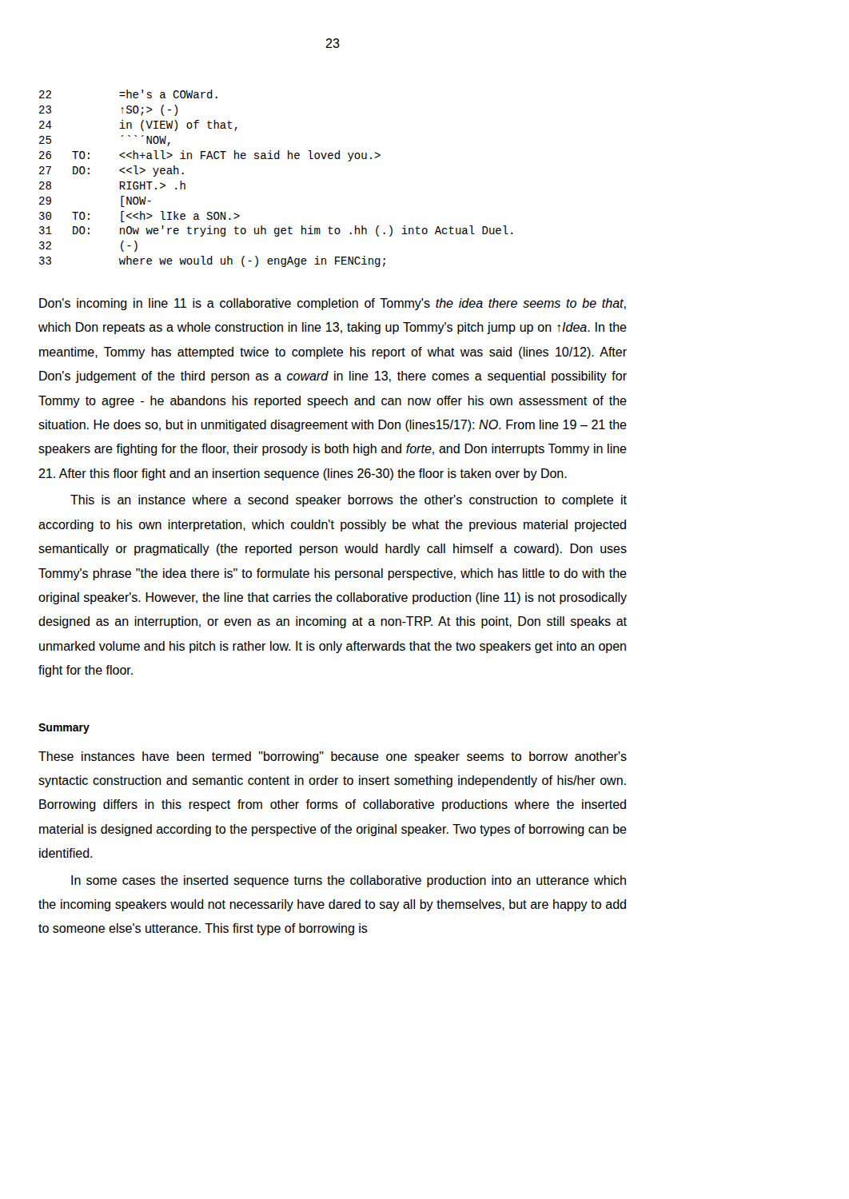23
22          =he's a COWard.
23          ↑SO;> (-)
24          in (VIEW) of that,
25          ´``´NOW,
26   TO:    <<h+all> in FACT he said he loved you.>
27   DO:    <<l> yeah.
28          RIGHT.> .h
29          [NOW-
30   TO:    [<<h> lIke a SON.>
31   DO:    nOw we're trying to uh get him to .hh (.) into Actual Duel.
32          (-)
33          where we would uh (-) engAge in FENCing;
Don's incoming in line 11 is a collaborative completion of Tommy's the idea there seems to be that, which Don repeats as a whole construction in line 13, taking up Tommy's pitch jump up on ↑Idea. In the meantime, Tommy has attempted twice to complete his report of what was said (lines 10/12). After Don's judgement of the third person as a coward in line 13, there comes a sequential possibility for Tommy to agree - he abandons his reported speech and can now offer his own assessment of the situation. He does so, but in unmitigated disagreement with Don (lines15/17): NO. From line 19 – 21 the speakers are fighting for the floor, their prosody is both high and forte, and Don interrupts Tommy in line 21. After this floor fight and an insertion sequence (lines 26-30) the floor is taken over by Don.
This is an instance where a second speaker borrows the other's construction to complete it according to his own interpretation, which couldn't possibly be what the previous material projected semantically or pragmatically (the reported person would hardly call himself a coward). Don uses Tommy's phrase "the idea there is" to formulate his personal perspective, which has little to do with the original speaker's. However, the line that carries the collaborative production (line 11) is not prosodically designed as an interruption, or even as an incoming at a non-TRP. At this point, Don still speaks at unmarked volume and his pitch is rather low. It is only afterwards that the two speakers get into an open fight for the floor.
Summary
These instances have been termed "borrowing" because one speaker seems to borrow another's syntactic construction and semantic content in order to insert something independently of his/her own. Borrowing differs in this respect from other forms of collaborative productions where the inserted material is designed according to the perspective of the original speaker. Two types of borrowing can be identified.
In some cases the inserted sequence turns the collaborative production into an utterance which the incoming speakers would not necessarily have dared to say all by themselves, but are happy to add to someone else's utterance. This first type of borrowing is